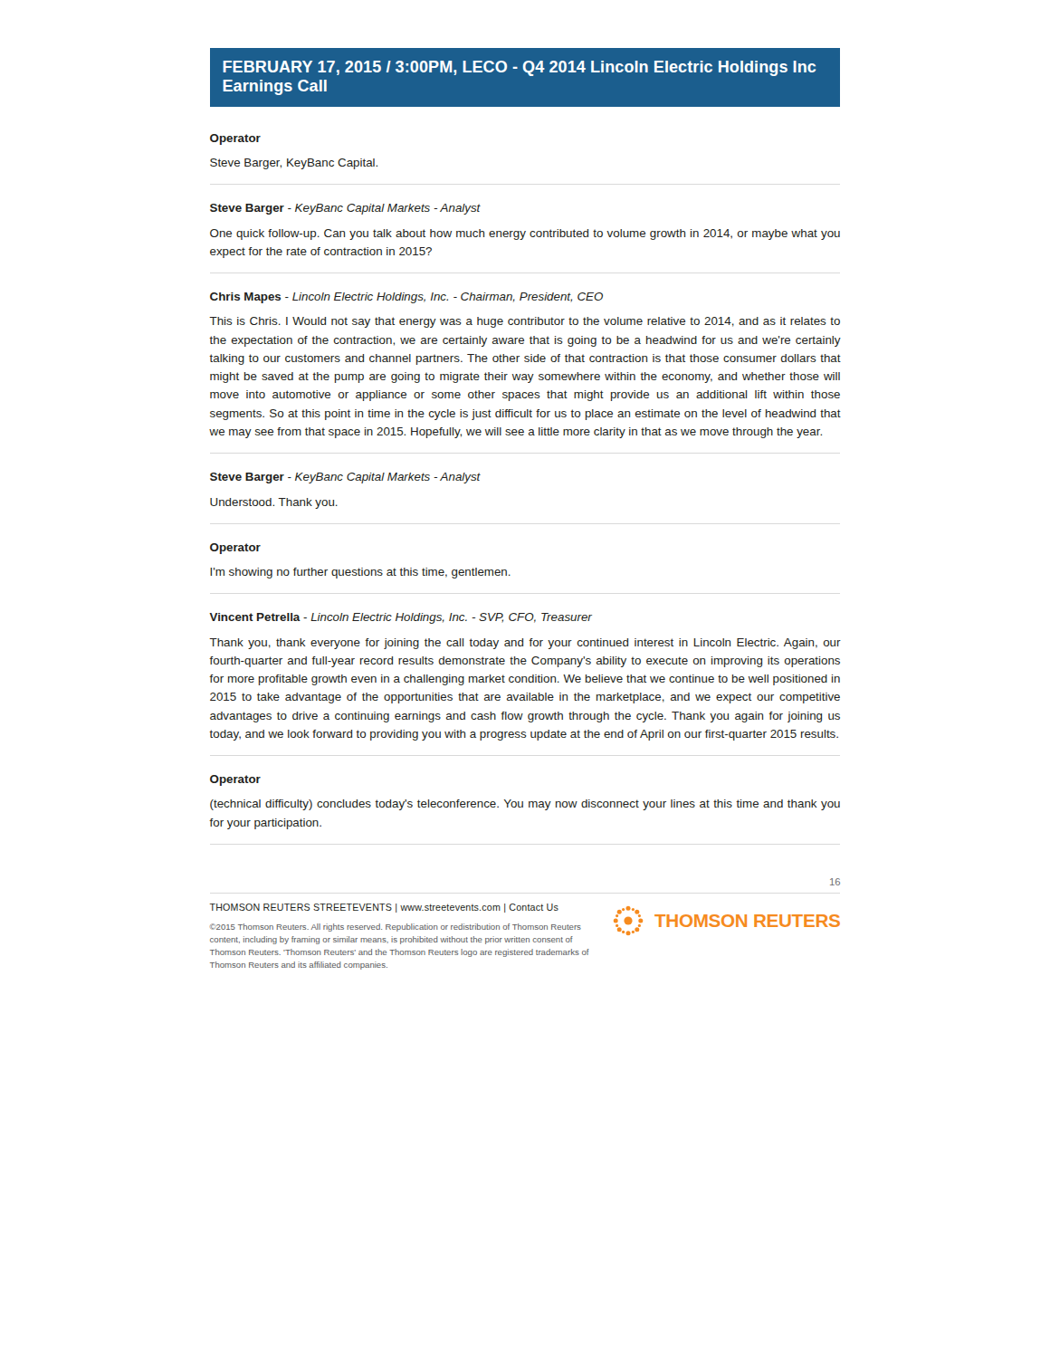FEBRUARY 17, 2015 / 3:00PM, LECO - Q4 2014 Lincoln Electric Holdings Inc Earnings Call
Operator
Steve Barger, KeyBanc Capital.
Steve Barger - KeyBanc Capital Markets - Analyst
One quick follow-up. Can you talk about how much energy contributed to volume growth in 2014, or maybe what you expect for the rate of contraction in 2015?
Chris Mapes - Lincoln Electric Holdings, Inc. - Chairman, President, CEO
This is Chris. I Would not say that energy was a huge contributor to the volume relative to 2014, and as it relates to the expectation of the contraction, we are certainly aware that is going to be a headwind for us and we're certainly talking to our customers and channel partners. The other side of that contraction is that those consumer dollars that might be saved at the pump are going to migrate their way somewhere within the economy, and whether those will move into automotive or appliance or some other spaces that might provide us an additional lift within those segments. So at this point in time in the cycle is just difficult for us to place an estimate on the level of headwind that we may see from that space in 2015. Hopefully, we will see a little more clarity in that as we move through the year.
Steve Barger - KeyBanc Capital Markets - Analyst
Understood. Thank you.
Operator
I'm showing no further questions at this time, gentlemen.
Vincent Petrella - Lincoln Electric Holdings, Inc. - SVP, CFO, Treasurer
Thank you, thank everyone for joining the call today and for your continued interest in Lincoln Electric. Again, our fourth-quarter and full-year record results demonstrate the Company's ability to execute on improving its operations for more profitable growth even in a challenging market condition. We believe that we continue to be well positioned in 2015 to take advantage of the opportunities that are available in the marketplace, and we expect our competitive advantages to drive a continuing earnings and cash flow growth through the cycle. Thank you again for joining us today, and we look forward to providing you with a progress update at the end of April on our first-quarter 2015 results.
Operator
(technical difficulty) concludes today's teleconference. You may now disconnect your lines at this time and thank you for your participation.
16
THOMSON REUTERS STREETEVENTS | www.streetevents.com | Contact Us
©2015 Thomson Reuters. All rights reserved. Republication or redistribution of Thomson Reuters content, including by framing or similar means, is prohibited without the prior written consent of Thomson Reuters. 'Thomson Reuters' and the Thomson Reuters logo are registered trademarks of Thomson Reuters and its affiliated companies.
THOMSON REUTERS